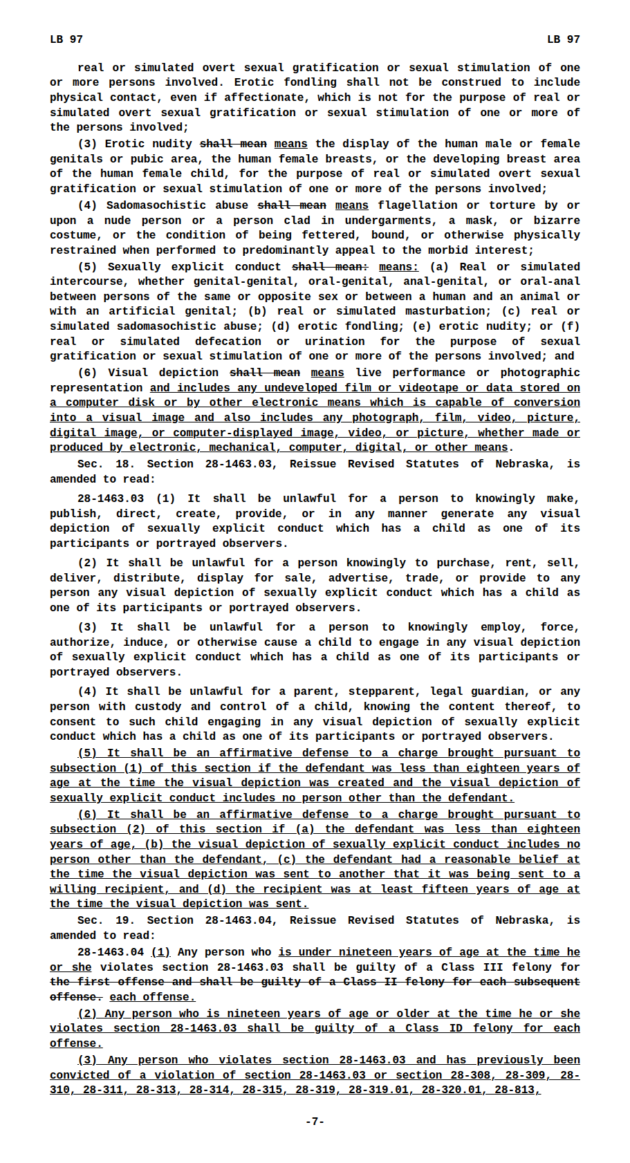LB 97 LB 97
real or simulated overt sexual gratification or sexual stimulation of one or more persons involved. Erotic fondling shall not be construed to include physical contact, even if affectionate, which is not for the purpose of real or simulated overt sexual gratification or sexual stimulation of one or more of the persons involved;
(3) Erotic nudity shall mean means the display of the human male or female genitals or pubic area, the human female breasts, or the developing breast area of the human female child, for the purpose of real or simulated overt sexual gratification or sexual stimulation of one or more of the persons involved;
(4) Sadomasochistic abuse shall mean means flagellation or torture by or upon a nude person or a person clad in undergarments, a mask, or bizarre costume, or the condition of being fettered, bound, or otherwise physically restrained when performed to predominantly appeal to the morbid interest;
(5) Sexually explicit conduct shall mean: means: (a) Real or simulated intercourse, whether genital-genital, oral-genital, anal-genital, or oral-anal between persons of the same or opposite sex or between a human and an animal or with an artificial genital; (b) real or simulated masturbation; (c) real or simulated sadomasochistic abuse; (d) erotic fondling; (e) erotic nudity; or (f) real or simulated defecation or urination for the purpose of sexual gratification or sexual stimulation of one or more of the persons involved; and
(6) Visual depiction shall mean means live performance or photographic representation and includes any undeveloped film or videotape or data stored on a computer disk or by other electronic means which is capable of conversion into a visual image and also includes any photograph, film, video, picture, digital image, or computer-displayed image, video, or picture, whether made or produced by electronic, mechanical, computer, digital, or other means.
Sec. 18. Section 28-1463.03, Reissue Revised Statutes of Nebraska, is amended to read:
28-1463.03 (1) It shall be unlawful for a person to knowingly make, publish, direct, create, provide, or in any manner generate any visual depiction of sexually explicit conduct which has a child as one of its participants or portrayed observers.
(2) It shall be unlawful for a person knowingly to purchase, rent, sell, deliver, distribute, display for sale, advertise, trade, or provide to any person any visual depiction of sexually explicit conduct which has a child as one of its participants or portrayed observers.
(3) It shall be unlawful for a person to knowingly employ, force, authorize, induce, or otherwise cause a child to engage in any visual depiction of sexually explicit conduct which has a child as one of its participants or portrayed observers.
(4) It shall be unlawful for a parent, stepparent, legal guardian, or any person with custody and control of a child, knowing the content thereof, to consent to such child engaging in any visual depiction of sexually explicit conduct which has a child as one of its participants or portrayed observers.
(5) It shall be an affirmative defense to a charge brought pursuant to subsection (1) of this section if the defendant was less than eighteen years of age at the time the visual depiction was created and the visual depiction of sexually explicit conduct includes no person other than the defendant.
(6) It shall be an affirmative defense to a charge brought pursuant to subsection (2) of this section if (a) the defendant was less than eighteen years of age, (b) the visual depiction of sexually explicit conduct includes no person other than the defendant, (c) the defendant had a reasonable belief at the time the visual depiction was sent to another that it was being sent to a willing recipient, and (d) the recipient was at least fifteen years of age at the time the visual depiction was sent.
Sec. 19. Section 28-1463.04, Reissue Revised Statutes of Nebraska, is amended to read:
28-1463.04 (1) Any person who is under nineteen years of age at the time he or she violates section 28-1463.03 shall be guilty of a Class III felony for the first offense and shall be guilty of a Class II felony for each subsequent offense. each offense.
(2) Any person who is nineteen years of age or older at the time he or she violates section 28-1463.03 shall be guilty of a Class ID felony for each offense.
(3) Any person who violates section 28-1463.03 and has previously been convicted of a violation of section 28-1463.03 or section 28-308, 28-309, 28-310, 28-311, 28-313, 28-314, 28-315, 28-319, 28-319.01, 28-320.01, 28-813,
-7-